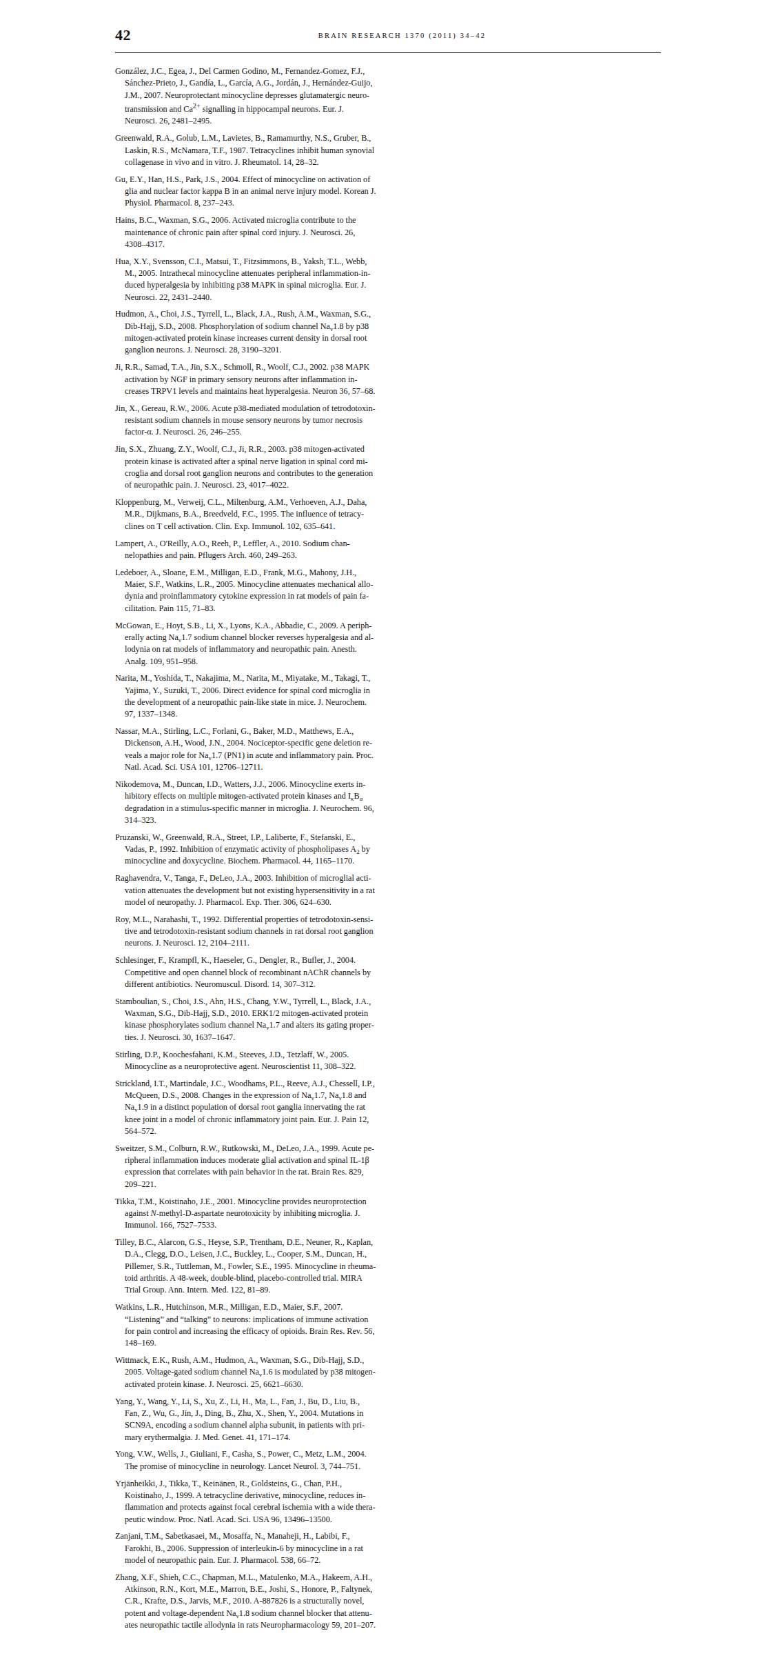42
Brain Research 1370 (2011) 34–42
González, J.C., Egea, J., Del Carmen Godino, M., Fernandez-Gomez, F.J., Sánchez-Prieto, J., Gandía, L., García, A.G., Jordán, J., Hernández-Guijo, J.M., 2007. Neuroprotectant minocycline depresses glutamatergic neurotransmission and Ca2+ signalling in hippocampal neurons. Eur. J. Neurosci. 26, 2481–2495.
Greenwald, R.A., Golub, L.M., Lavietes, B., Ramamurthy, N.S., Gruber, B., Laskin, R.S., McNamara, T.F., 1987. Tetracyclines inhibit human synovial collagenase in vivo and in vitro. J. Rheumatol. 14, 28–32.
Gu, E.Y., Han, H.S., Park, J.S., 2004. Effect of minocycline on activation of glia and nuclear factor kappa B in an animal nerve injury model. Korean J. Physiol. Pharmacol. 8, 237–243.
Hains, B.C., Waxman, S.G., 2006. Activated microglia contribute to the maintenance of chronic pain after spinal cord injury. J. Neurosci. 26, 4308–4317.
Hua, X.Y., Svensson, C.I., Matsui, T., Fitzsimmons, B., Yaksh, T.L., Webb, M., 2005. Intrathecal minocycline attenuates peripheral inflammation-induced hyperalgesia by inhibiting p38 MAPK in spinal microglia. Eur. J. Neurosci. 22, 2431–2440.
Hudmon, A., Choi, J.S., Tyrrell, L., Black, J.A., Rush, A.M., Waxman, S.G., Dib-Hajj, S.D., 2008. Phosphorylation of sodium channel Nav1.8 by p38 mitogen-activated protein kinase increases current density in dorsal root ganglion neurons. J. Neurosci. 28, 3190–3201.
Ji, R.R., Samad, T.A., Jin, S.X., Schmoll, R., Woolf, C.J., 2002. p38 MAPK activation by NGF in primary sensory neurons after inflammation increases TRPV1 levels and maintains heat hyperalgesia. Neuron 36, 57–68.
Jin, X., Gereau, R.W., 2006. Acute p38-mediated modulation of tetrodotoxin-resistant sodium channels in mouse sensory neurons by tumor necrosis factor-α. J. Neurosci. 26, 246–255.
Jin, S.X., Zhuang, Z.Y., Woolf, C.J., Ji, R.R., 2003. p38 mitogen-activated protein kinase is activated after a spinal nerve ligation in spinal cord microglia and dorsal root ganglion neurons and contributes to the generation of neuropathic pain. J. Neurosci. 23, 4017–4022.
Kloppenburg, M., Verweij, C.L., Miltenburg, A.M., Verhoeven, A.J., Daha, M.R., Dijkmans, B.A., Breedveld, F.C., 1995. The influence of tetracyclines on T cell activation. Clin. Exp. Immunol. 102, 635–641.
Lampert, A., O'Reilly, A.O., Reeh, P., Leffler, A., 2010. Sodium channelopathies and pain. Pflugers Arch. 460, 249–263.
Ledeboer, A., Sloane, E.M., Milligan, E.D., Frank, M.G., Mahony, J.H., Maier, S.F., Watkins, L.R., 2005. Minocycline attenuates mechanical allodynia and proinflammatory cytokine expression in rat models of pain facilitation. Pain 115, 71–83.
McGowan, E., Hoyt, S.B., Li, X., Lyons, K.A., Abbadie, C., 2009. A peripherally acting Nav1.7 sodium channel blocker reverses hyperalgesia and allodynia on rat models of inflammatory and neuropathic pain. Anesth. Analg. 109, 951–958.
Narita, M., Yoshida, T., Nakajima, M., Narita, M., Miyatake, M., Takagi, T., Yajima, Y., Suzuki, T., 2006. Direct evidence for spinal cord microglia in the development of a neuropathic pain-like state in mice. J. Neurochem. 97, 1337–1348.
Nassar, M.A., Stirling, L.C., Forlani, G., Baker, M.D., Matthews, E.A., Dickenson, A.H., Wood, J.N., 2004. Nociceptor-specific gene deletion reveals a major role for Nav1.7 (PN1) in acute and inflammatory pain. Proc. Natl. Acad. Sci. USA 101, 12706–12711.
Nikodemova, M., Duncan, I.D., Watters, J.J., 2006. Minocycline exerts inhibitory effects on multiple mitogen-activated protein kinases and IκBα degradation in a stimulus-specific manner in microglia. J. Neurochem. 96, 314–323.
Pruzanski, W., Greenwald, R.A., Street, I.P., Laliberte, F., Stefanski, E., Vadas, P., 1992. Inhibition of enzymatic activity of phospholipases A2 by minocycline and doxycycline. Biochem. Pharmacol. 44, 1165–1170.
Raghavendra, V., Tanga, F., DeLeo, J.A., 2003. Inhibition of microglial activation attenuates the development but not existing hypersensitivity in a rat model of neuropathy. J. Pharmacol. Exp. Ther. 306, 624–630.
Roy, M.L., Narahashi, T., 1992. Differential properties of tetrodotoxin-sensitive and tetrodotoxin-resistant sodium channels in rat dorsal root ganglion neurons. J. Neurosci. 12, 2104–2111.
Schlesinger, F., Krampfl, K., Haeseler, G., Dengler, R., Bufler, J., 2004. Competitive and open channel block of recombinant nAChR channels by different antibiotics. Neuromuscul. Disord. 14, 307–312.
Stamboulian, S., Choi, J.S., Ahn, H.S., Chang, Y.W., Tyrrell, L., Black, J.A., Waxman, S.G., Dib-Hajj, S.D., 2010. ERK1/2 mitogen-activated protein kinase phosphorylates sodium channel Nav1.7 and alters its gating properties. J. Neurosci. 30, 1637–1647.
Stirling, D.P., Koochesfahani, K.M., Steeves, J.D., Tetzlaff, W., 2005. Minocycline as a neuroprotective agent. Neuroscientist 11, 308–322.
Strickland, I.T., Martindale, J.C., Woodhams, P.L., Reeve, A.J., Chessell, I.P., McQueen, D.S., 2008. Changes in the expression of Nav1.7, Nav1.8 and Nav1.9 in a distinct population of dorsal root ganglia innervating the rat knee joint in a model of chronic inflammatory joint pain. Eur. J. Pain 12, 564–572.
Sweitzer, S.M., Colburn, R.W., Rutkowski, M., DeLeo, J.A., 1999. Acute peripheral inflammation induces moderate glial activation and spinal IL-1β expression that correlates with pain behavior in the rat. Brain Res. 829, 209–221.
Tikka, T.M., Koistinaho, J.E., 2001. Minocycline provides neuroprotection against N-methyl-D-aspartate neurotoxicity by inhibiting microglia. J. Immunol. 166, 7527–7533.
Tilley, B.C., Alarcon, G.S., Heyse, S.P., Trentham, D.E., Neuner, R., Kaplan, D.A., Clegg, D.O., Leisen, J.C., Buckley, L., Cooper, S.M., Duncan, H., Pillemer, S.R., Tuttleman, M., Fowler, S.E., 1995. Minocycline in rheumatoid arthritis. A 48-week, double-blind, placebo-controlled trial. MIRA Trial Group. Ann. Intern. Med. 122, 81–89.
Watkins, L.R., Hutchinson, M.R., Milligan, E.D., Maier, S.F., 2007. “Listening” and “talking” to neurons: implications of immune activation for pain control and increasing the efficacy of opioids. Brain Res. Rev. 56, 148–169.
Wittmack, E.K., Rush, A.M., Hudmon, A., Waxman, S.G., Dib-Hajj, S.D., 2005. Voltage-gated sodium channel Nav1.6 is modulated by p38 mitogen-activated protein kinase. J. Neurosci. 25, 6621–6630.
Yang, Y., Wang, Y., Li, S., Xu, Z., Li, H., Ma, L., Fan, J., Bu, D., Liu, B., Fan, Z., Wu, G., Jin, J., Ding, B., Zhu, X., Shen, Y., 2004. Mutations in SCN9A, encoding a sodium channel alpha subunit, in patients with primary erythermalgia. J. Med. Genet. 41, 171–174.
Yong, V.W., Wells, J., Giuliani, F., Casha, S., Power, C., Metz, L.M., 2004. The promise of minocycline in neurology. Lancet Neurol. 3, 744–751.
Yrjänheikki, J., Tikka, T., Keinänen, R., Goldsteins, G., Chan, P.H., Koistinaho, J., 1999. A tetracycline derivative, minocycline, reduces inflammation and protects against focal cerebral ischemia with a wide therapeutic window. Proc. Natl. Acad. Sci. USA 96, 13496–13500.
Zanjani, T.M., Sabetkasaei, M., Mosaffa, N., Manaheji, H., Labibi, F., Farokhi, B., 2006. Suppression of interleukin-6 by minocycline in a rat model of neuropathic pain. Eur. J. Pharmacol. 538, 66–72.
Zhang, X.F., Shieh, C.C., Chapman, M.L., Matulenko, M.A., Hakeem, A.H., Atkinson, R.N., Kort, M.E., Marron, B.E., Joshi, S., Honore, P., Faltynek, C.R., Krafte, D.S., Jarvis, M.F., 2010. A-887826 is a structurally novel, potent and voltage-dependent Nav1.8 sodium channel blocker that attenuates neuropathic tactile allodynia in rats Neuropharmacology 59, 201–207.